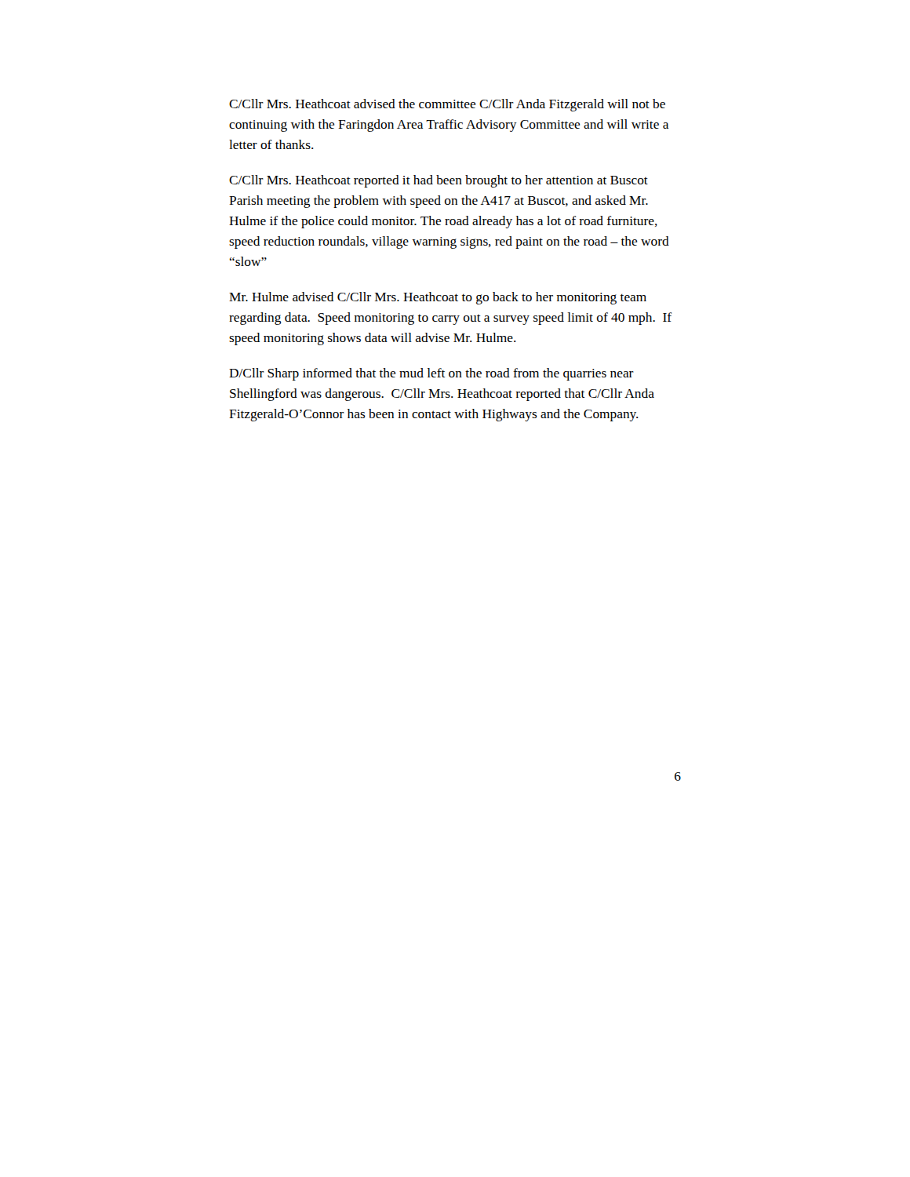C/Cllr Mrs. Heathcoat advised the committee C/Cllr Anda Fitzgerald will not be continuing with the Faringdon Area Traffic Advisory Committee and will write a letter of thanks.
C/Cllr Mrs. Heathcoat reported it had been brought to her attention at Buscot Parish meeting the problem with speed on the A417 at Buscot, and asked Mr. Hulme if the police could monitor. The road already has a lot of road furniture, speed reduction roundals, village warning signs, red paint on the road – the word “slow”
Mr. Hulme advised C/Cllr Mrs. Heathcoat to go back to her monitoring team regarding data. Speed monitoring to carry out a survey speed limit of 40 mph. If speed monitoring shows data will advise Mr. Hulme.
D/Cllr Sharp informed that the mud left on the road from the quarries near Shellingford was dangerous. C/Cllr Mrs. Heathcoat reported that C/Cllr Anda Fitzgerald-O’Connor has been in contact with Highways and the Company.
6